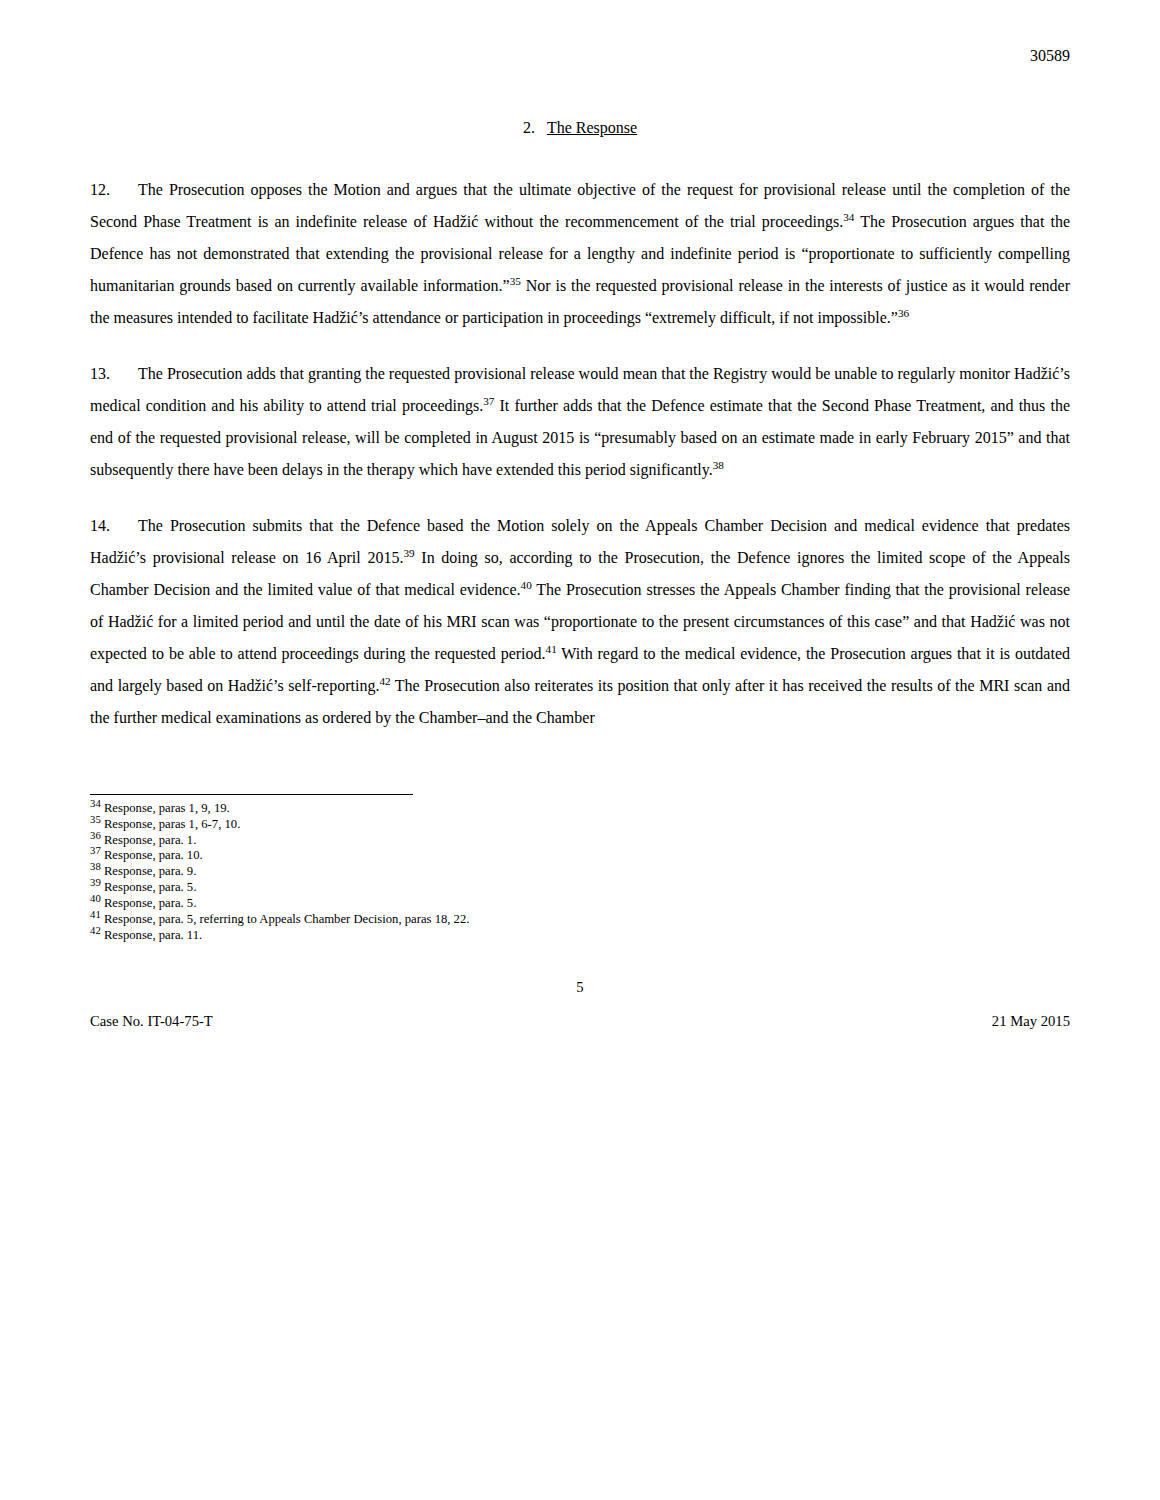30589
2. The Response
12. The Prosecution opposes the Motion and argues that the ultimate objective of the request for provisional release until the completion of the Second Phase Treatment is an indefinite release of Hadžić without the recommencement of the trial proceedings.34 The Prosecution argues that the Defence has not demonstrated that extending the provisional release for a lengthy and indefinite period is “proportionate to sufficiently compelling humanitarian grounds based on currently available information.”35 Nor is the requested provisional release in the interests of justice as it would render the measures intended to facilitate Hadžić’s attendance or participation in proceedings “extremely difficult, if not impossible.”36
13. The Prosecution adds that granting the requested provisional release would mean that the Registry would be unable to regularly monitor Hadžić’s medical condition and his ability to attend trial proceedings.37 It further adds that the Defence estimate that the Second Phase Treatment, and thus the end of the requested provisional release, will be completed in August 2015 is “presumably based on an estimate made in early February 2015” and that subsequently there have been delays in the therapy which have extended this period significantly.38
14. The Prosecution submits that the Defence based the Motion solely on the Appeals Chamber Decision and medical evidence that predates Hadžić’s provisional release on 16 April 2015.39 In doing so, according to the Prosecution, the Defence ignores the limited scope of the Appeals Chamber Decision and the limited value of that medical evidence.40 The Prosecution stresses the Appeals Chamber finding that the provisional release of Hadžić for a limited period and until the date of his MRI scan was “proportionate to the present circumstances of this case” and that Hadžić was not expected to be able to attend proceedings during the requested period.41 With regard to the medical evidence, the Prosecution argues that it is outdated and largely based on Hadžić’s self-reporting.42 The Prosecution also reiterates its position that only after it has received the results of the MRI scan and the further medical examinations as ordered by the Chamber–and the Chamber
34 Response, paras 1, 9, 19.
35 Response, paras 1, 6-7, 10.
36 Response, para. 1.
37 Response, para. 10.
38 Response, para. 9.
39 Response, para. 5.
40 Response, para. 5.
41 Response, para. 5, referring to Appeals Chamber Decision, paras 18, 22.
42 Response, para. 11.
5
Case No. IT-04-75-T 21 May 2015